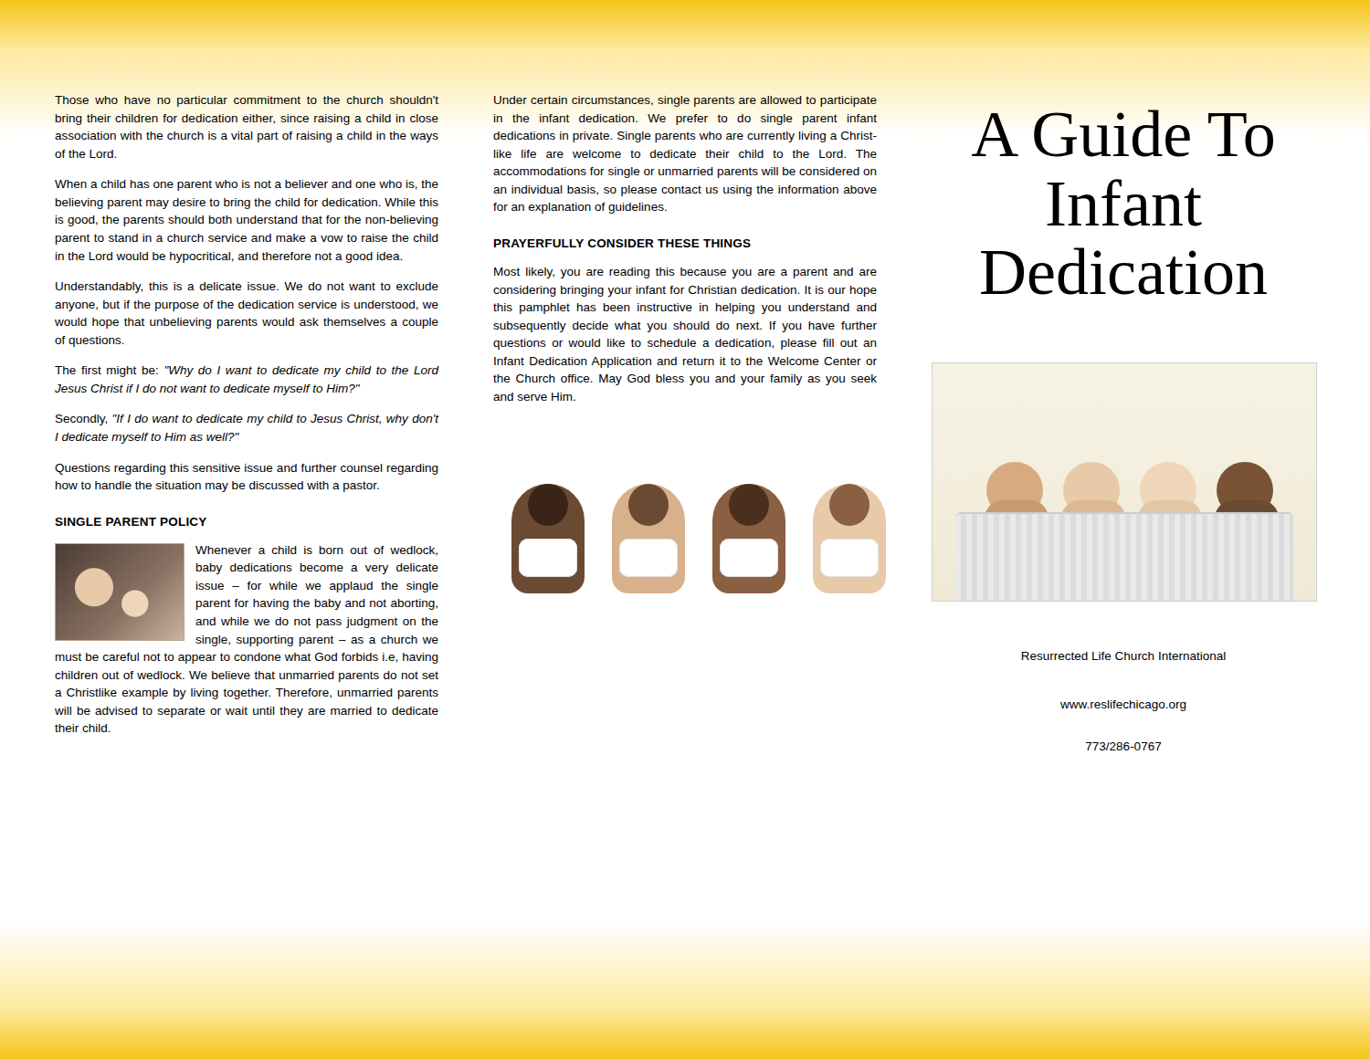Those who have no particular commitment to the church shouldn't bring their children for dedication either, since raising a child in close association with the church is a vital part of raising a child in the ways of the Lord.
When a child has one parent who is not a believer and one who is, the believing parent may desire to bring the child for dedication. While this is good, the parents should both understand that for the non-believing parent to stand in a church service and make a vow to raise the child in the Lord would be hypocritical, and therefore not a good idea.
Understandably, this is a delicate issue. We do not want to exclude anyone, but if the purpose of the dedication service is understood, we would hope that unbelieving parents would ask themselves a couple of questions.
The first might be: "Why do I want to dedicate my child to the Lord Jesus Christ if I do not want to dedicate myself to Him?"
Secondly, "If I do want to dedicate my child to Jesus Christ, why don't I dedicate myself to Him as well?"
Questions regarding this sensitive issue and further counsel regarding how to handle the situation may be discussed with a pastor.
Single Parent Policy
Whenever a child is born out of wedlock, baby dedications become a very delicate issue – for while we applaud the single parent for having the baby and not aborting, and while we do not pass judgment on the single, supporting parent – as a church we must be careful not to appear to condone what God forbids i.e, having children out of wedlock. We believe that unmarried parents do not set a Christlike example by living together. Therefore, unmarried parents will be advised to separate or wait until they are married to dedicate their child.
Under certain circumstances, single parents are allowed to participate in the infant dedication. We prefer to do single parent infant dedications in private. Single parents who are currently living a Christ-like life are welcome to dedicate their child to the Lord. The accommodations for single or unmarried parents will be considered on an individual basis, so please contact us using the information above for an explanation of guidelines.
Prayerfully Consider These Things
Most likely, you are reading this because you are a parent and are considering bringing your infant for Christian dedication. It is our hope this pamphlet has been instructive in helping you understand and subsequently decide what you should do next. If you have further questions or would like to schedule a dedication, please fill out an Infant Dedication Application and return it to the Welcome Center or the Church office. May God bless you and your family as you seek and serve Him.
A Guide To Infant Dedication
Resurrected Life Church International
www.reslifechicago.org
773/286-0767